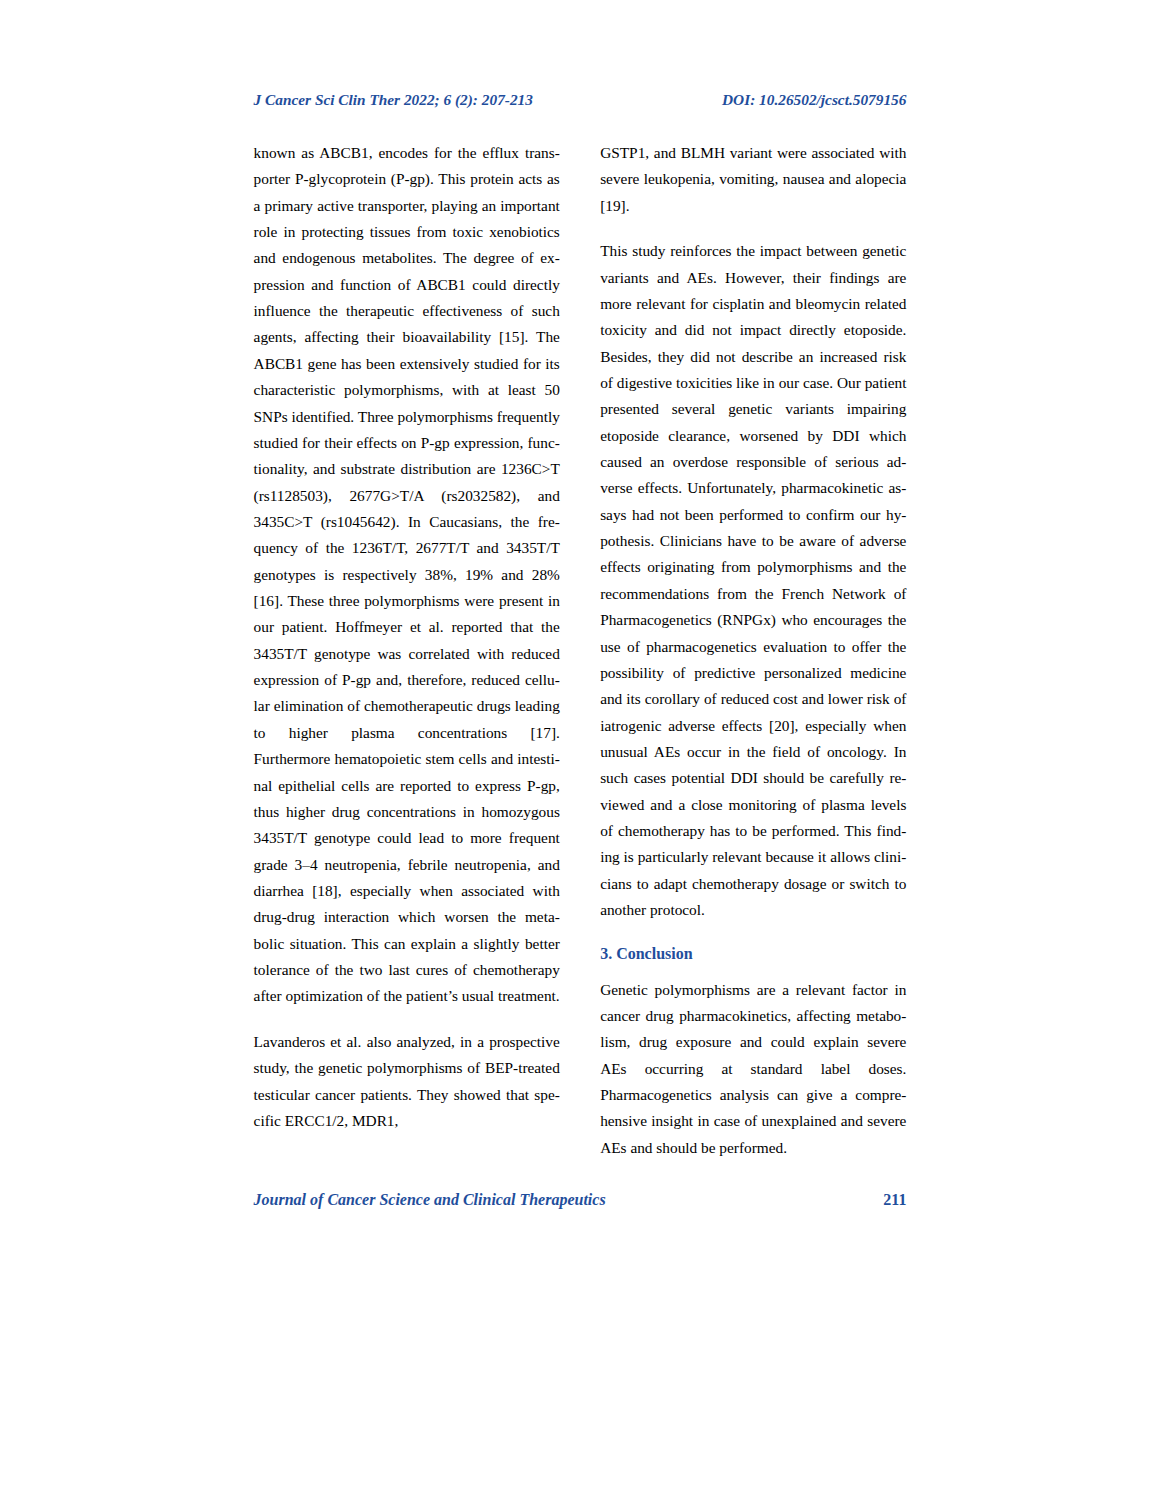J Cancer Sci Clin Ther 2022; 6 (2): 207-213
DOI: 10.26502/jcsct.5079156
known as ABCB1, encodes for the efflux transporter P-glycoprotein (P-gp). This protein acts as a primary active transporter, playing an important role in protecting tissues from toxic xenobiotics and endogenous metabolites. The degree of expression and function of ABCB1 could directly influence the therapeutic effectiveness of such agents, affecting their bioavailability [15]. The ABCB1 gene has been extensively studied for its characteristic polymorphisms, with at least 50 SNPs identified. Three polymorphisms frequently studied for their effects on P-gp expression, functionality, and substrate distribution are 1236C>T (rs1128503), 2677G>T/A (rs2032582), and 3435C>T (rs1045642). In Caucasians, the frequency of the 1236T/T, 2677T/T and 3435T/T genotypes is respectively 38%, 19% and 28% [16]. These three polymorphisms were present in our patient. Hoffmeyer et al. reported that the 3435T/T genotype was correlated with reduced expression of P-gp and, therefore, reduced cellular elimination of chemotherapeutic drugs leading to higher plasma concentrations [17]. Furthermore hematopoietic stem cells and intestinal epithelial cells are reported to express P-gp, thus higher drug concentrations in homozygous 3435T/T genotype could lead to more frequent grade 3–4 neutropenia, febrile neutropenia, and diarrhea [18], especially when associated with drug-drug interaction which worsen the metabolic situation. This can explain a slightly better tolerance of the two last cures of chemotherapy after optimization of the patient’s usual treatment.
Lavanderos et al. also analyzed, in a prospective study, the genetic polymorphisms of BEP-treated testicular cancer patients. They showed that specific ERCC1/2, MDR1,
GSTP1, and BLMH variant were associated with severe leukopenia, vomiting, nausea and alopecia [19].
This study reinforces the impact between genetic variants and AEs. However, their findings are more relevant for cisplatin and bleomycin related toxicity and did not impact directly etoposide. Besides, they did not describe an increased risk of digestive toxicities like in our case. Our patient presented several genetic variants impairing etoposide clearance, worsened by DDI which caused an overdose responsible of serious adverse effects. Unfortunately, pharmacokinetic assays had not been performed to confirm our hypothesis. Clinicians have to be aware of adverse effects originating from polymorphisms and the recommendations from the French Network of Pharmacogenetics (RNPGx) who encourages the use of pharmacogenetics evaluation to offer the possibility of predictive personalized medicine and its corollary of reduced cost and lower risk of iatrogenic adverse effects [20], especially when unusual AEs occur in the field of oncology. In such cases potential DDI should be carefully reviewed and a close monitoring of plasma levels of chemotherapy has to be performed. This finding is particularly relevant because it allows clinicians to adapt chemotherapy dosage or switch to another protocol.
3. Conclusion
Genetic polymorphisms are a relevant factor in cancer drug pharmacokinetics, affecting metabolism, drug exposure and could explain severe AEs occurring at standard label doses. Pharmacogenetics analysis can give a comprehensive insight in case of unexplained and severe AEs and should be performed.
Journal of Cancer Science and Clinical Therapeutics
211